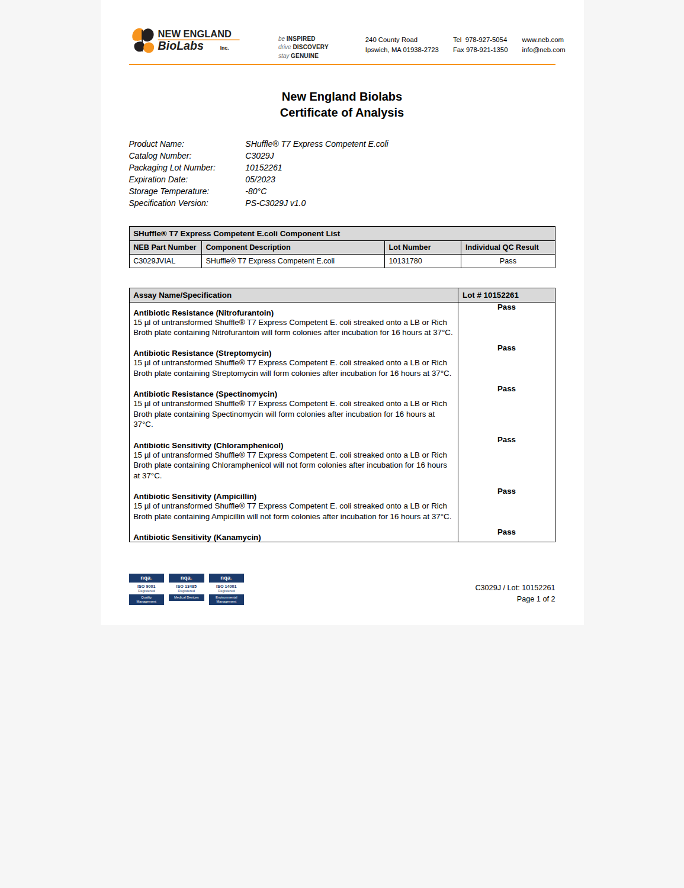NEW ENGLAND BioLabs Inc.
be INSPIRED
drive DISCOVERY
stay GENUINE
240 County Road
Ipswich, MA 01938-2723
Tel 978-927-5054
Fax 978-921-1350
www.neb.com
info@neb.com
New England Biolabs Certificate of Analysis
| Product Name: | SHuffle® T7 Express Competent E.coli |
| Catalog Number: | C3029J |
| Packaging Lot Number: | 10152261 |
| Expiration Date: | 05/2023 |
| Storage Temperature: | -80°C |
| Specification Version: | PS-C3029J v1.0 |
| SHuffle® T7 Express Competent E.coli Component List |
| --- |
| NEB Part Number | Component Description | Lot Number | Individual QC Result |
| C3029JVIAL | SHuffle® T7 Express Competent E.coli | 10131780 | Pass |
| Assay Name/Specification | Lot # 10152261 |
| --- | --- |
| Antibiotic Resistance (Nitrofurantoin) 15 µl of untransformed Shuffle® T7 Express Competent E. coli streaked onto a LB or Rich Broth plate containing Nitrofurantoin will form colonies after incubation for 16 hours at 37°C. | Pass |
| Antibiotic Resistance (Streptomycin) 15 µl of untransformed Shuffle® T7 Express Competent E. coli streaked onto a LB or Rich Broth plate containing Streptomycin will form colonies after incubation for 16 hours at 37°C. | Pass |
| Antibiotic Resistance (Spectinomycin) 15 µl of untransformed Shuffle® T7 Express Competent E. coli streaked onto a LB or Rich Broth plate containing Spectinomycin will form colonies after incubation for 16 hours at 37°C. | Pass |
| Antibiotic Sensitivity (Chloramphenicol) 15 µl of untransformed Shuffle® T7 Express Competent E. coli streaked onto a LB or Rich Broth plate containing Chloramphenicol will not form colonies after incubation for 16 hours at 37°C. | Pass |
| Antibiotic Sensitivity (Ampicillin) 15 µl of untransformed Shuffle® T7 Express Competent E. coli streaked onto a LB or Rich Broth plate containing Ampicillin will not form colonies after incubation for 16 hours at 37°C. | Pass |
| Antibiotic Sensitivity (Kanamycin) | Pass |
nqa.
ISO 9001
Registered
Quality
Management
nqa.
ISO 13485
Registered
Medical Devices
nqa.
ISO 14001
Registered
Environmental
Management
C3029J / Lot: 10152261
Page 1 of 2